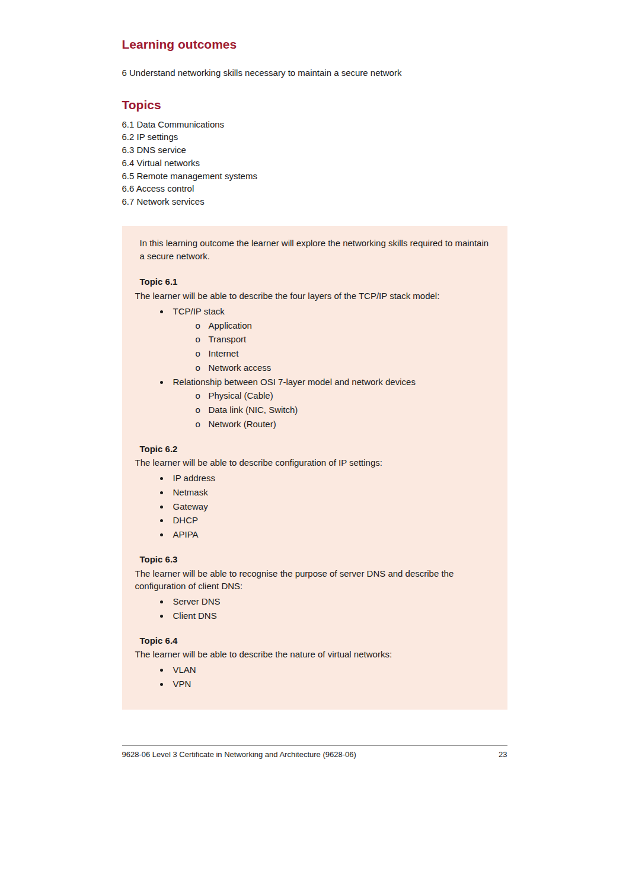Learning outcomes
6 Understand networking skills necessary to maintain a secure network
Topics
6.1 Data Communications
6.2 IP settings
6.3 DNS service
6.4 Virtual networks
6.5 Remote management systems
6.6 Access control
6.7 Network services
In this learning outcome the learner will explore the networking skills required to maintain a secure network.
Topic 6.1
The learner will be able to describe the four layers of the TCP/IP stack model:
TCP/IP stack
Application
Transport
Internet
Network access
Relationship between OSI 7-layer model and network devices
Physical (Cable)
Data link (NIC, Switch)
Network (Router)
Topic 6.2
The learner will be able to describe configuration of IP settings:
IP address
Netmask
Gateway
DHCP
APIPA
Topic 6.3
The learner will be able to recognise the purpose of server DNS and describe the configuration of client DNS:
Server DNS
Client DNS
Topic 6.4
The learner will be able to describe the nature of virtual networks:
VLAN
VPN
9628-06 Level 3 Certificate in Networking and Architecture (9628-06) 23